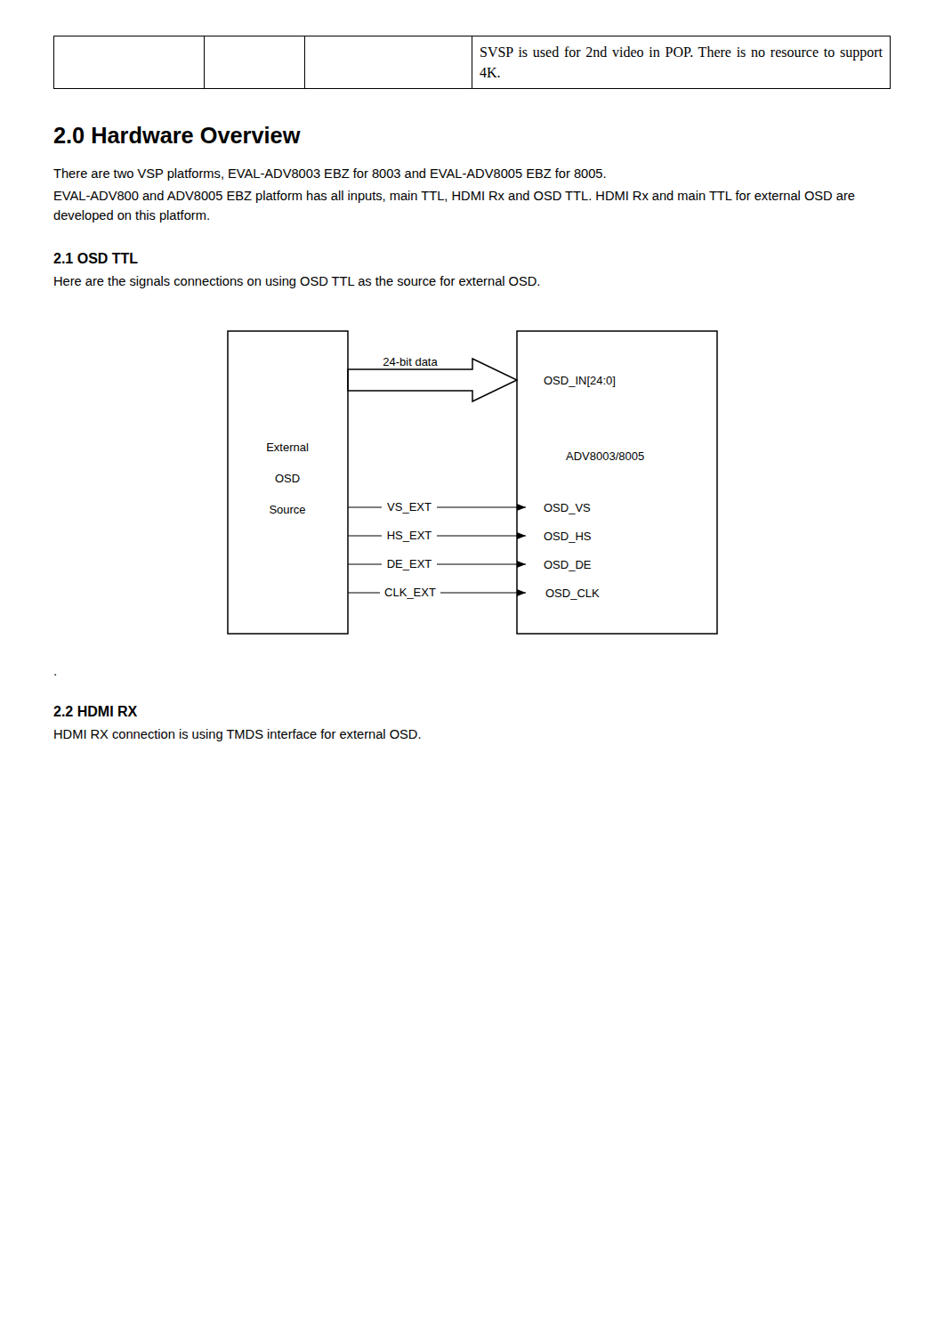| | | | SVSP is used for 2nd video in POP. There is no resource to support 4K. |
2.0 Hardware Overview
There are two VSP platforms, EVAL-ADV8003 EBZ for 8003 and EVAL-ADV8005 EBZ for 8005.
EVAL-ADV800 and ADV8005 EBZ platform has all inputs, main TTL, HDMI Rx and OSD TTL. HDMI Rx and main TTL for external OSD are developed on this platform.
2.1 OSD TTL
Here are the signals connections on using OSD TTL as the source for external OSD.
External OSD Source OSD_IN[24:0] ADV8003/8005 OSD_VS OSD_HS OSD_DE OSD_CLK 24-bit data VS_EXT HS_EXT DE_EXT CLK_EXT
.
2.2 HDMI RX
HDMI RX connection is using TMDS interface for external OSD.